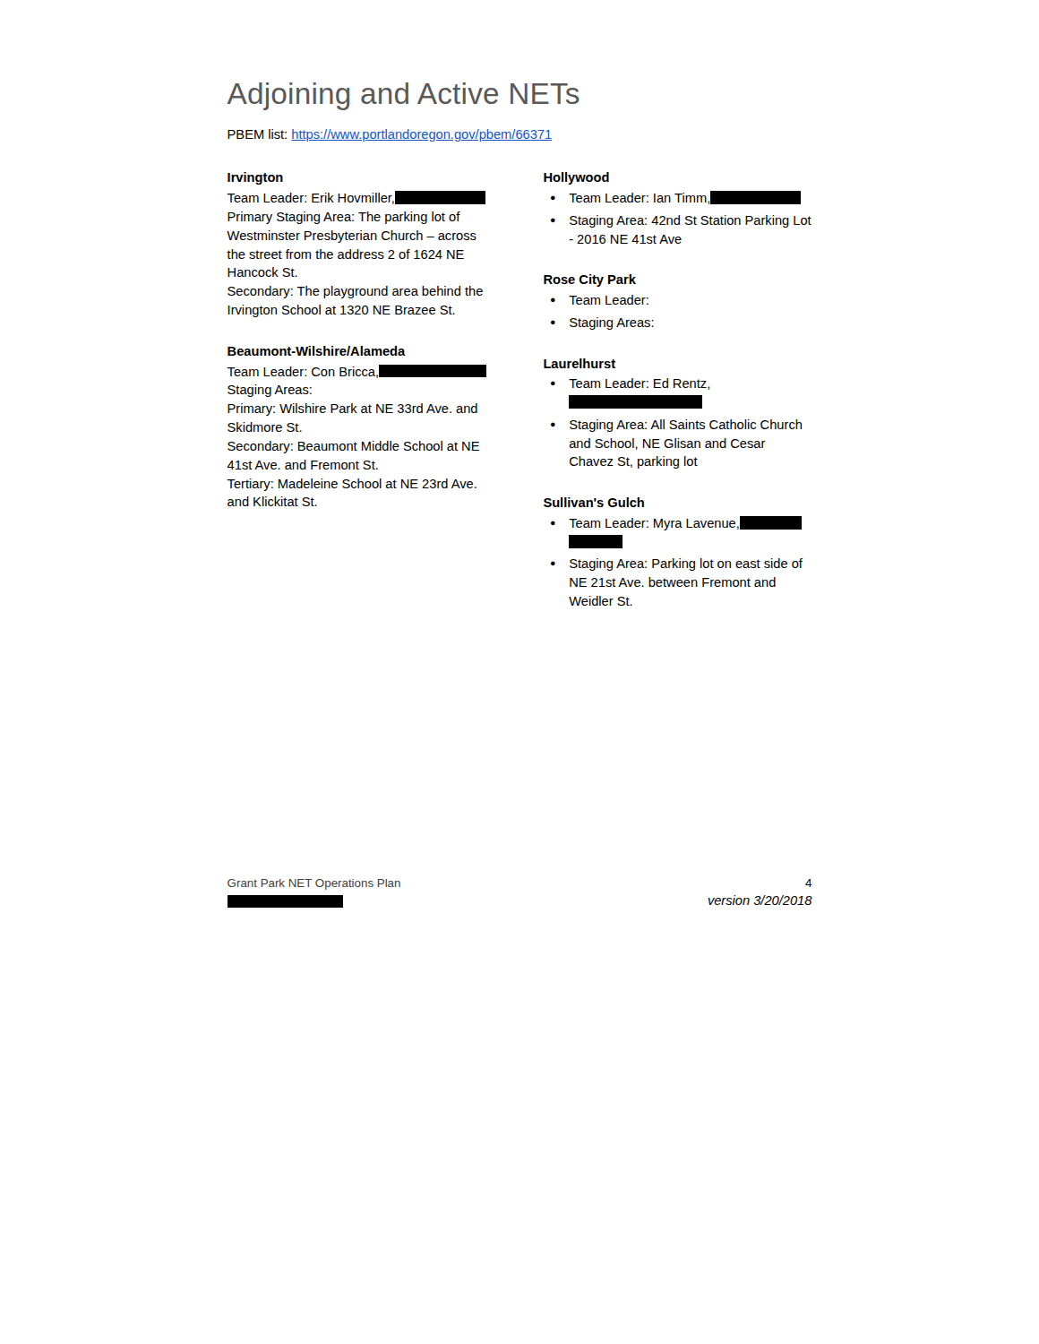Adjoining and Active NETs
PBEM list: https://www.portlandoregon.gov/pbem/66371
Irvington
Team Leader: Erik Hovmiller,
Primary Staging Area: The parking lot of Westminster Presbyterian Church – across the street from the address 2 of 1624 NE Hancock St.
Secondary: The playground area behind the Irvington School at 1320 NE Brazee St.
Beaumont-Wilshire/Alameda
Team Leader: Con Bricca,
Staging Areas:
Primary: Wilshire Park at NE 33rd Ave. and Skidmore St.
Secondary: Beaumont Middle School at NE 41st Ave. and Fremont St.
Tertiary: Madeleine School at NE 23rd Ave. and Klickitat St.
Hollywood
Team Leader: Ian Timm,
Staging Area: 42nd St Station Parking Lot - 2016 NE 41st Ave
Rose City Park
Team Leader:
Staging Areas:
Laurelhurst
Team Leader: Ed Rentz,
Staging Area: All Saints Catholic Church and School, NE Glisan and Cesar Chavez St, parking lot
Sullivan's Gulch
Team Leader: Myra Lavenue,
Staging Area: Parking lot on east side of NE 21st Ave. between Fremont and Weidler St.
Grant Park NET Operations Plan 4
version 3/20/2018